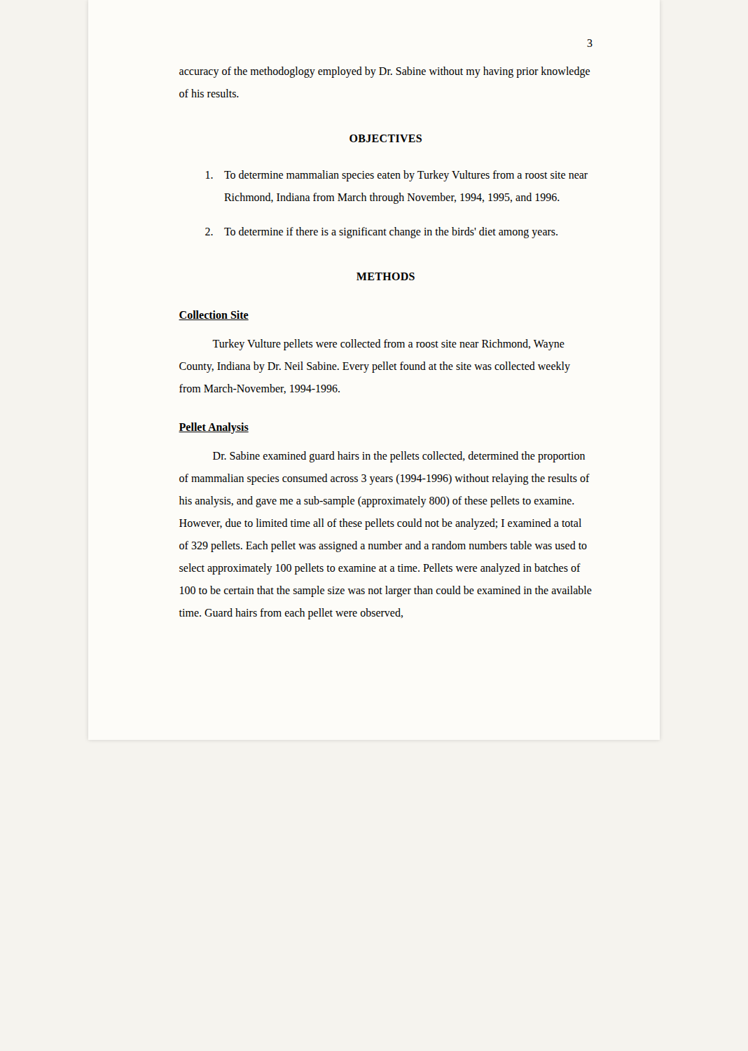3
accuracy of the methodoglogy employed by Dr. Sabine without my having prior knowledge of his results.
OBJECTIVES
To determine mammalian species eaten by Turkey Vultures from a roost site near Richmond, Indiana from March through November, 1994, 1995, and 1996.
To determine if there is a significant change in the birds' diet among years.
METHODS
Collection Site
Turkey Vulture pellets were collected from a roost site near Richmond, Wayne County, Indiana by Dr. Neil Sabine. Every pellet found at the site was collected weekly from March-November, 1994-1996.
Pellet Analysis
Dr. Sabine examined guard hairs in the pellets collected, determined the proportion of mammalian species consumed across 3 years (1994-1996) without relaying the results of his analysis, and gave me a sub-sample (approximately 800) of these pellets to examine. However, due to limited time all of these pellets could not be analyzed; I examined a total of 329 pellets. Each pellet was assigned a number and a random numbers table was used to select approximately 100 pellets to examine at a time. Pellets were analyzed in batches of 100 to be certain that the sample size was not larger than could be examined in the available time. Guard hairs from each pellet were observed,